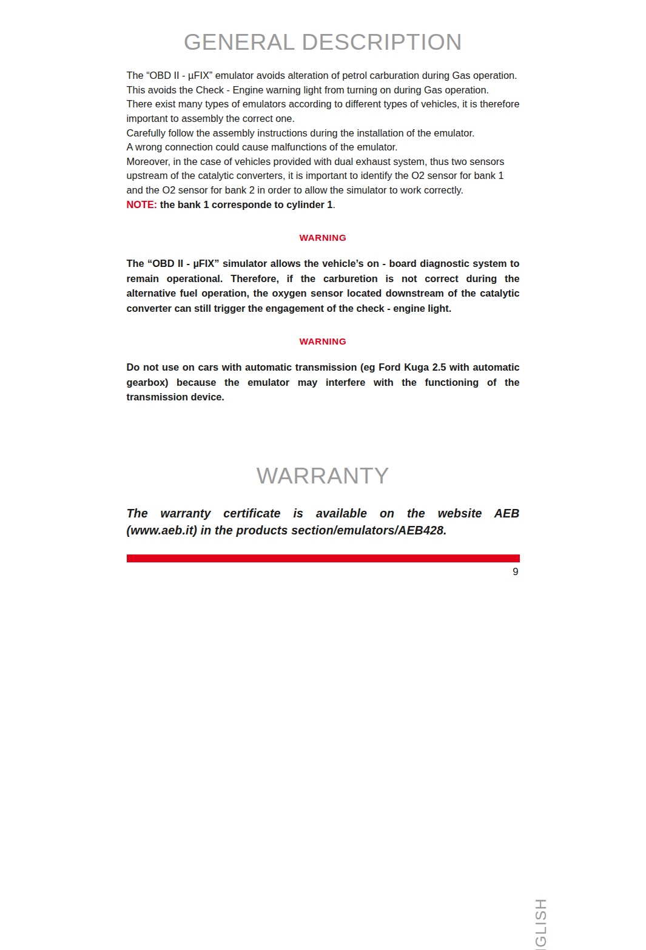General Description
The “OBD II - µFIX” emulator avoids alteration of petrol carburation during Gas operation. This avoids the Check - Engine warning light from turning on during Gas operation.
There exist many types of emulators according to different types of vehicles, it is therefore important to assembly the correct one.
Carefully follow the assembly instructions during the installation of the emulator.
A wrong connection could cause malfunctions of the emulator.
Moreover, in the case of vehicles provided with dual exhaust system, thus two sensors upstream of the catalytic converters, it is important to identify the O2 sensor for bank 1 and the O2 sensor for bank 2 in order to allow the simulator to work correctly.
NOTE: the bank 1 corresponde to cylinder 1.
WARNING
The “OBD II - µFIX” simulator allows the vehicle’s on - board diagnostic system to remain operational. Therefore, if the carburetion is not correct during the alternative fuel operation, the oxygen sensor located downstream of the catalytic converter can still trigger the engagement of the check - engine light.
WARNING
Do not use on cars with automatic transmission (eg Ford Kuga 2.5 with automatic gearbox) because the emulator may interfere with the functioning of the transmission device.
Warranty
The warranty certificate is available on the website AEB (www.aeb.it) in the products section/emulators/AEB428.
English
9